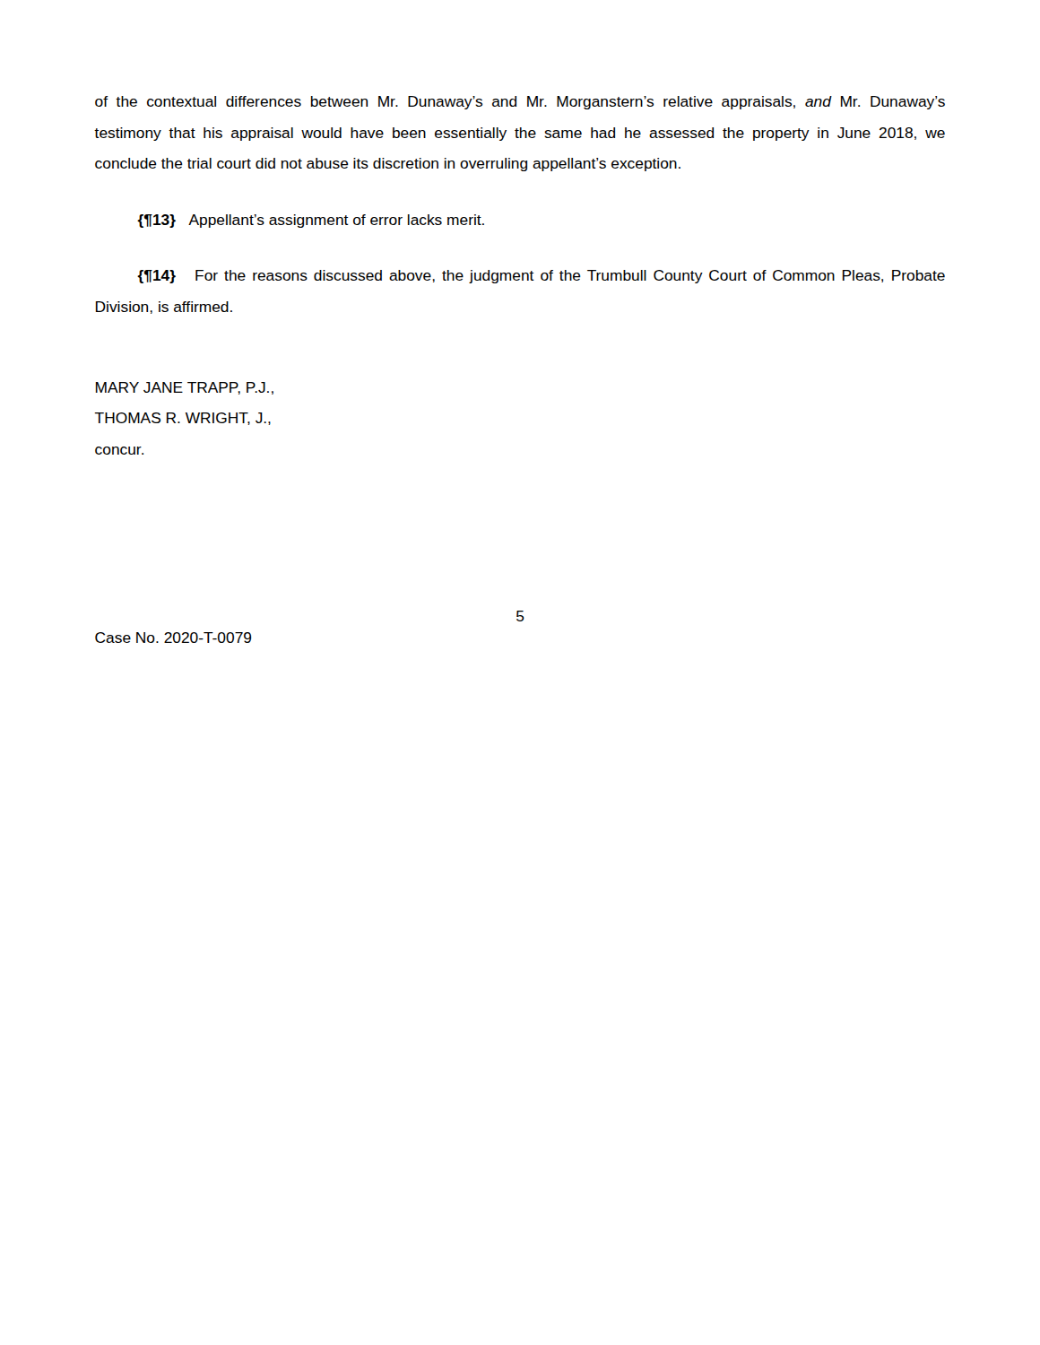of the contextual differences between Mr. Dunaway’s and Mr. Morganstern’s relative appraisals, and Mr. Dunaway’s testimony that his appraisal would have been essentially the same had he assessed the property in June 2018, we conclude the trial court did not abuse its discretion in overruling appellant’s exception.
{¶13} Appellant’s assignment of error lacks merit.
{¶14} For the reasons discussed above, the judgment of the Trumbull County Court of Common Pleas, Probate Division, is affirmed.
MARY JANE TRAPP, P.J.,
THOMAS R. WRIGHT, J.,
concur.
5
Case No. 2020-T-0079